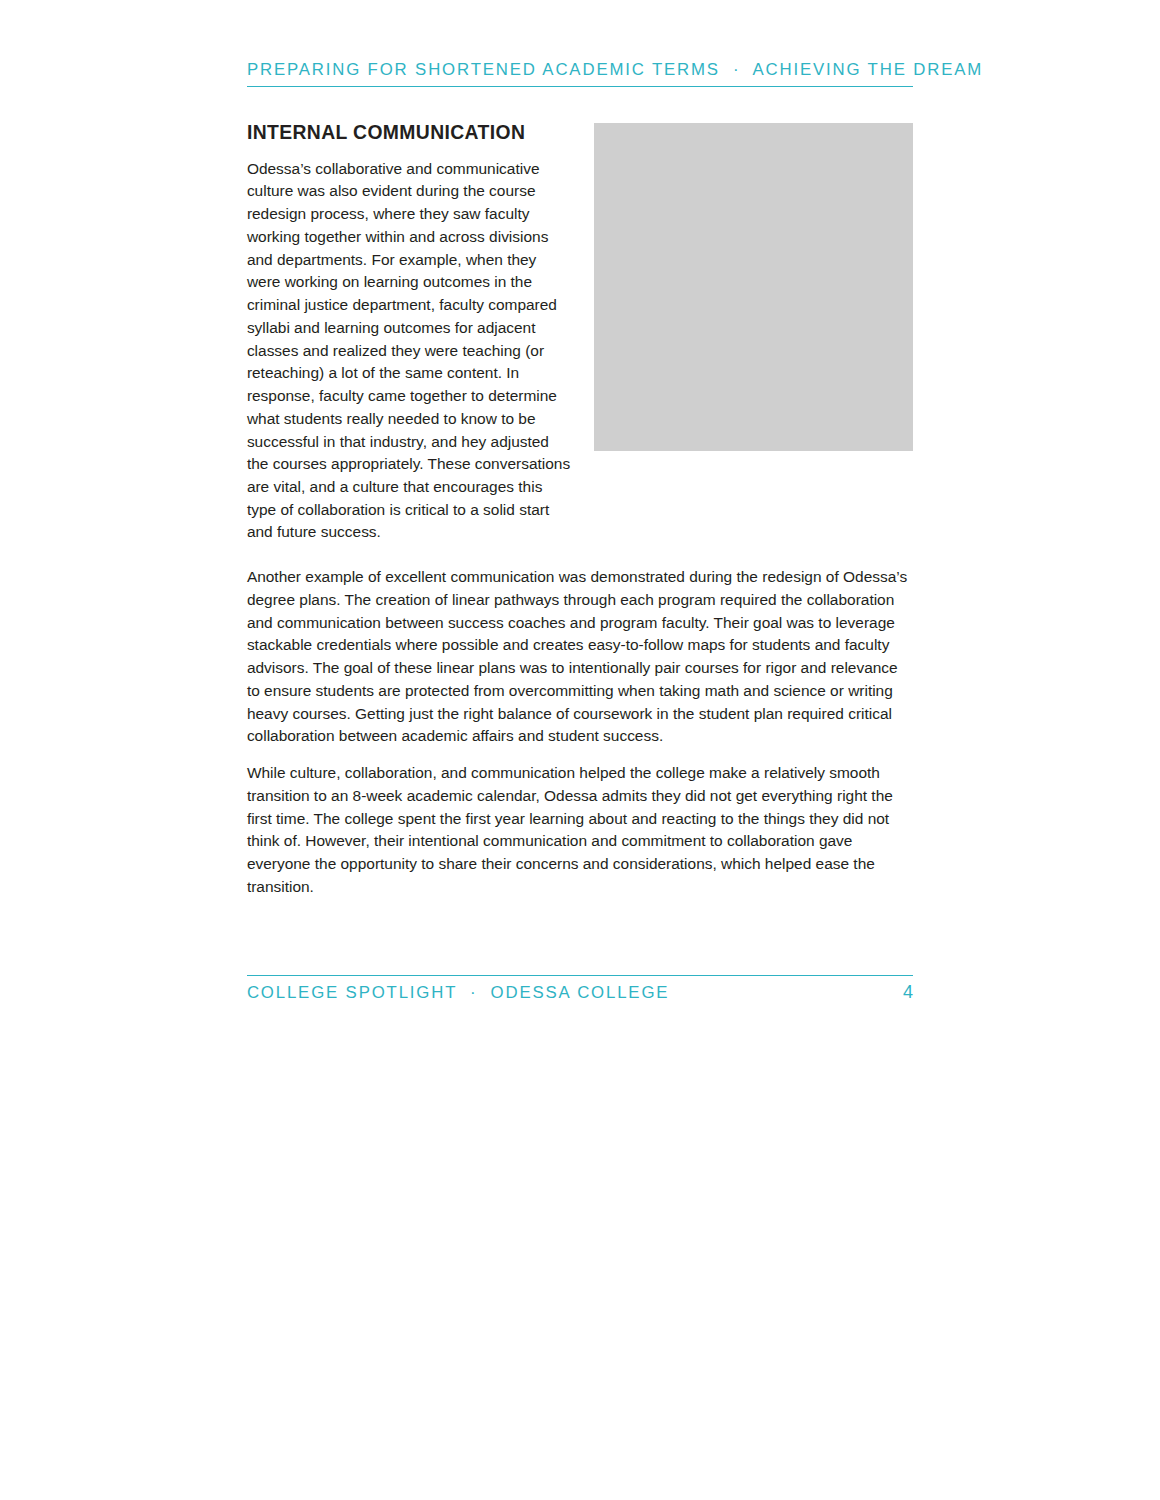PREPARING FOR SHORTENED ACADEMIC TERMS · ACHIEVING THE DREAM
INTERNAL COMMUNICATION
Odessa’s collaborative and communicative culture was also evident during the course redesign process, where they saw faculty working together within and across divisions and departments. For example, when they were working on learning outcomes in the criminal justice department, faculty compared syllabi and learning outcomes for adjacent classes and realized they were teaching (or reteaching) a lot of the same content. In response, faculty came together to determine what students really needed to know to be successful in that industry, and hey adjusted the courses appropriately. These conversations are vital, and a culture that encourages this type of collaboration is critical to a solid start and future success.
Another example of excellent communication was demonstrated during the redesign of Odessa’s degree plans. The creation of linear pathways through each program required the collaboration and communication between success coaches and program faculty. Their goal was to leverage stackable credentials where possible and creates easy-to-follow maps for students and faculty advisors. The goal of these linear plans was to intentionally pair courses for rigor and relevance to ensure students are protected from overcommitting when taking math and science or writing heavy courses. Getting just the right balance of coursework in the student plan required critical collaboration between academic affairs and student success.
While culture, collaboration, and communication helped the college make a relatively smooth transition to an 8-week academic calendar, Odessa admits they did not get everything right the first time. The college spent the first year learning about and reacting to the things they did not think of. However, their intentional communication and commitment to collaboration gave everyone the opportunity to share their concerns and considerations, which helped ease the transition.
COLLEGE SPOTLIGHT · ODESSA COLLEGE
4